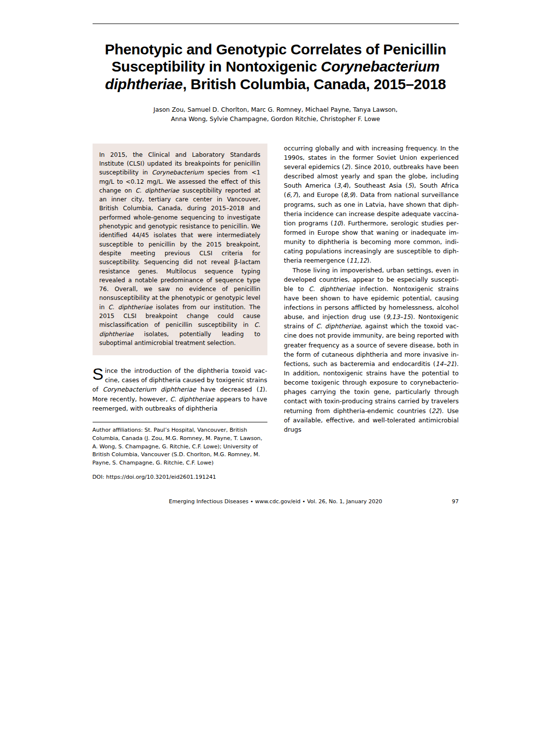Phenotypic and Genotypic Correlates of Penicillin Susceptibility in Nontoxigenic Corynebacterium diphtheriae, British Columbia, Canada, 2015–2018
Jason Zou, Samuel D. Chorlton, Marc G. Romney, Michael Payne, Tanya Lawson,
Anna Wong, Sylvie Champagne, Gordon Ritchie, Christopher F. Lowe
In 2015, the Clinical and Laboratory Standards Institute (CLSI) updated its breakpoints for penicillin susceptibility in Corynebacterium species from <1 mg/L to <0.12 mg/L. We assessed the effect of this change on C. diphtheriae susceptibility reported at an inner city, tertiary care center in Vancouver, British Columbia, Canada, during 2015–2018 and performed whole-genome sequencing to investigate phenotypic and genotypic resistance to penicillin. We identified 44/45 isolates that were intermediately susceptible to penicillin by the 2015 breakpoint, despite meeting previous CLSI criteria for susceptibility. Sequencing did not reveal β-lactam resistance genes. Multilocus sequence typing revealed a notable predominance of sequence type 76. Overall, we saw no evidence of penicillin nonsusceptibility at the phenotypic or genotypic level in C. diphtheriae isolates from our institution. The 2015 CLSI breakpoint change could cause misclassification of penicillin susceptibility in C. diphtheriae isolates, potentially leading to suboptimal antimicrobial treatment selection.
Since the introduction of the diphtheria toxoid vaccine, cases of diphtheria caused by toxigenic strains of Corynebacterium diphtheriae have decreased (1). More recently, however, C. diphtheriae appears to have reemerged, with outbreaks of diphtheria
Author affiliations: St. Paul’s Hospital, Vancouver, British Columbia, Canada (J. Zou, M.G. Romney, M. Payne, T. Lawson, A. Wong, S. Champagne, G. Ritchie, C.F. Lowe); University of British Columbia, Vancouver (S.D. Chorlton, M.G. Romney, M. Payne, S. Champagne, G. Ritchie, C.F. Lowe)
DOI: https://doi.org/10.3201/eid2601.191241
occurring globally and with increasing frequency. In the 1990s, states in the former Soviet Union experienced several epidemics (2). Since 2010, outbreaks have been described almost yearly and span the globe, including South America (3,4), Southeast Asia (5), South Africa (6,7), and Europe (8,9). Data from national surveillance programs, such as one in Latvia, have shown that diphtheria incidence can increase despite adequate vaccination programs (10). Furthermore, serologic studies performed in Europe show that waning or inadequate immunity to diphtheria is becoming more common, indicating populations increasingly are susceptible to diphtheria reemergence (11,12).
Those living in impoverished, urban settings, even in developed countries, appear to be especially susceptible to C. diphtheriae infection. Nontoxigenic strains have been shown to have epidemic potential, causing infections in persons afflicted by homelessness, alcohol abuse, and injection drug use (9,13–15). Nontoxigenic strains of C. diphtheriae, against which the toxoid vaccine does not provide immunity, are being reported with greater frequency as a source of severe disease, both in the form of cutaneous diphtheria and more invasive infections, such as bacteremia and endocarditis (14–21). In addition, nontoxigenic strains have the potential to become toxigenic through exposure to corynebacteriophages carrying the toxin gene, particularly through contact with toxin-producing strains carried by travelers returning from diphtheria-endemic countries (22). Use of available, effective, and well-tolerated antimicrobial drugs
Emerging Infectious Diseases • www.cdc.gov/eid • Vol. 26, No. 1, January 2020 97